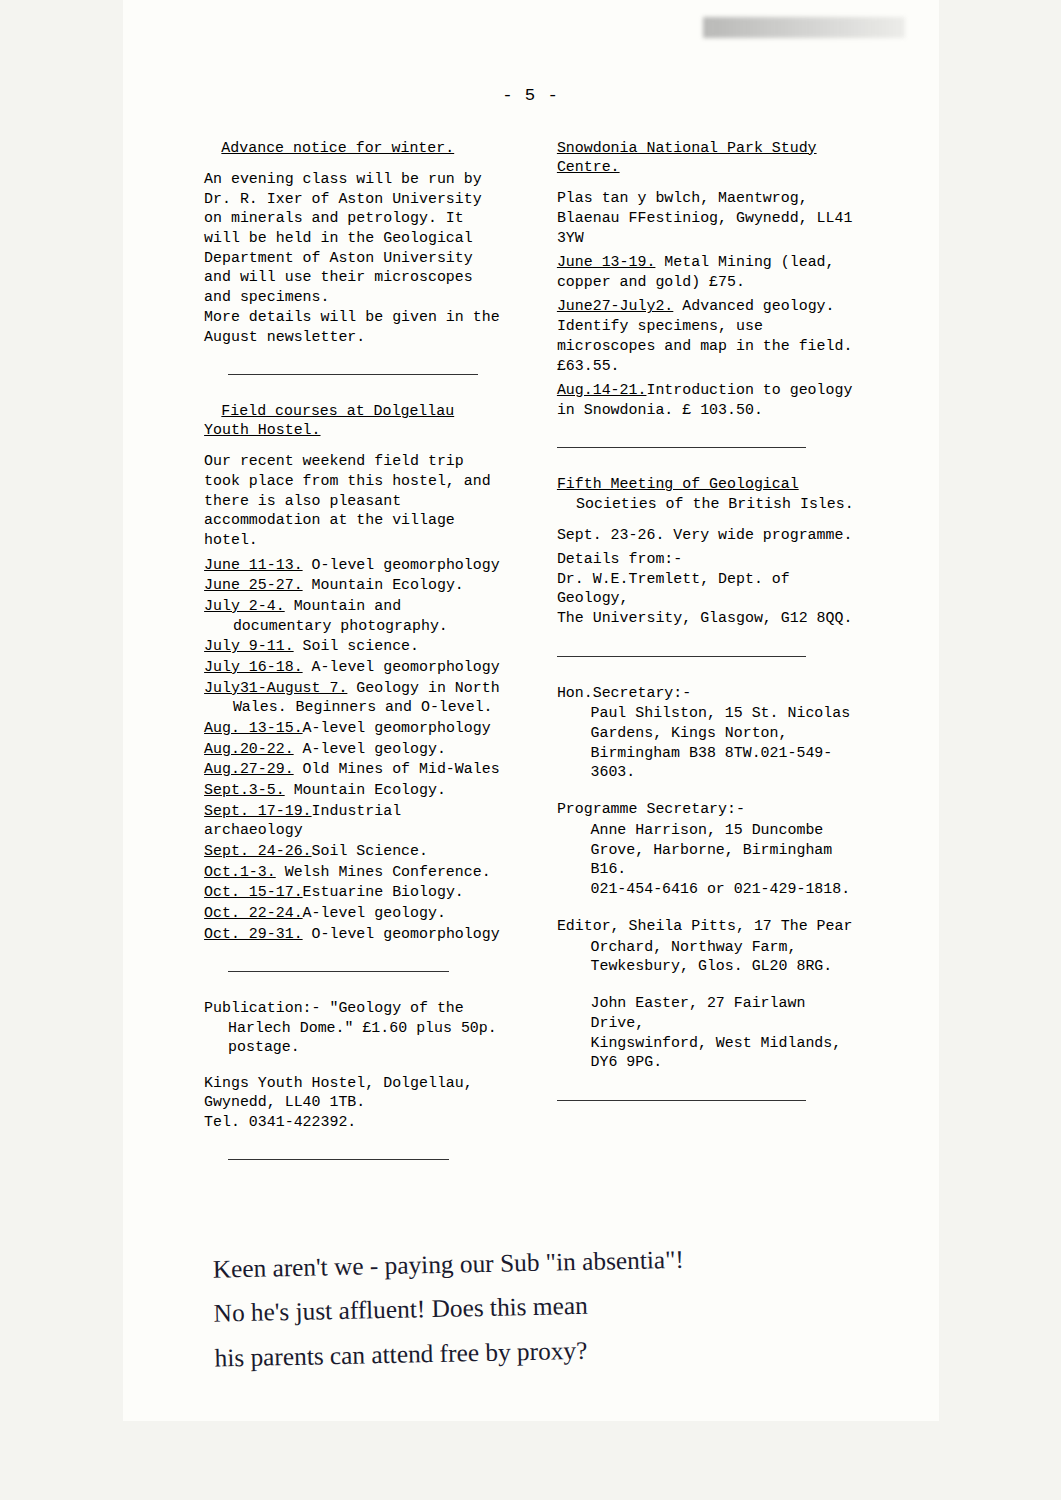- 5 -
Advance notice for winter.
An evening class will be run by Dr. R. Ixer of Aston University on minerals and petrology. It will be held in the Geological Department of Aston University and will use their microscopes and specimens.
More details will be given in the August newsletter.
Field courses at Dolgellau
Youth Hostel.
Our recent weekend field trip took place from this hostel, and there is also pleasant accommodation at the village hotel.
June 11-13. O-level geomorphology
June 25-27. Mountain Ecology.
July 2-4. Mountain and documentary photography.
July 9-11. Soil science.
July 16-18. A-level geomorphology
July31-August 7. Geology in North Wales. Beginners and O-level.
Aug. 13-15. A-level geomorphology
Aug.20-22. A-level geology.
Aug.27-29. Old Mines of Mid-Wales
Sept.3-5. Mountain Ecology.
Sept. 17-19. Industrial archaeology
Sept. 24-26. Soil Science.
Oct.1-3. Welsh Mines Conference.
Oct. 15-17. Estuarine Biology.
Oct. 22-24. A-level geology.
Oct. 29-31. O-level geomorphology
Publication:- "Geology of the Harlech Dome." £1.60 plus 50p. postage.
Kings Youth Hostel, Dolgellau, Gwynedd, LL40 1TB.
Tel. 0341-422392.
Snowdonia National Park Study Centre.
Plas tan y bwlch, Maentwrog,
Blaenau FFestiniog, Gwynedd, LL41 3YW
June 13-19. Metal Mining (lead, copper and gold) £75.
June27-July2. Advanced geology. Identify specimens, use microscopes and map in the field. £63.55.
Aug.14-21. Introduction to geology in Snowdonia. £ 103.50.
Fifth Meeting of Geological
Societies of the British Isles.
Sept. 23-26. Very wide programme.
Details from:-
Dr. W.E.Tremlett, Dept. of Geology,
The University, Glasgow, G12 8QQ.
Hon.Secretary:-
Paul Shilston, 15 St. Nicolas Gardens, Kings Norton,
Birmingham B38 8TW.021-549-3603.
Programme Secretary:-
Anne Harrison, 15 Duncombe Grove, Harborne, Birmingham B16.
021-454-6416 or 021-429-1818.
Editor, Sheila Pitts, 17 The Pear
Orchard, Northway Farm,
Tewkesbury, Glos. GL20 8RG.
John Easter, 27 Fairlawn Drive,
Kingswinford, West Midlands,
DY6 9PG.
Keen aren't we - paying our Sub "in absentia"!
No he's just affluent! Does this mean
his parents can attend free by proxy?